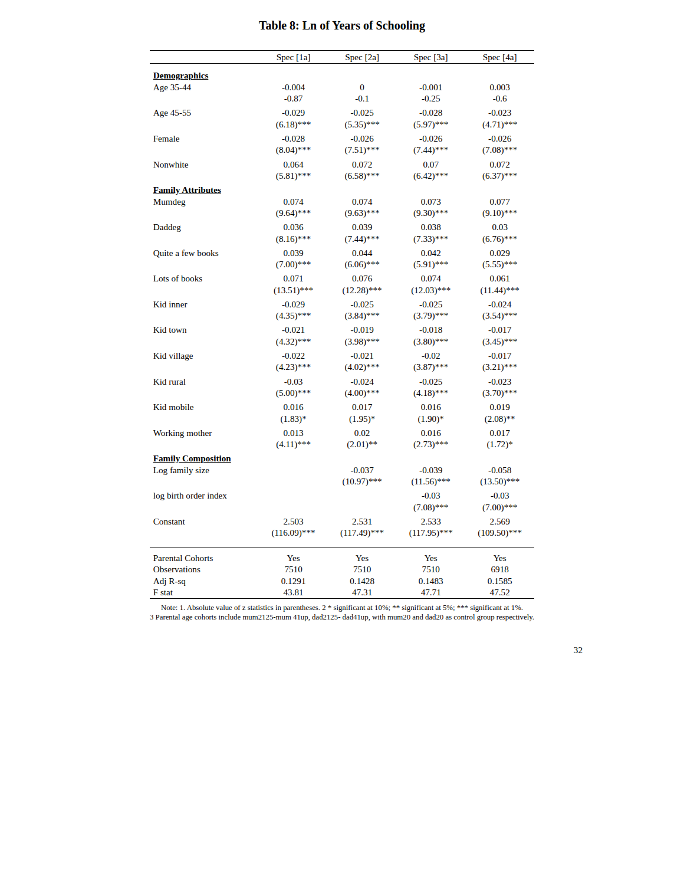Table 8: Ln of Years of Schooling
| | Spec [1a] | Spec [2a] | Spec [3a] | Spec [4a] |
| --- | --- | --- | --- | --- |
| Demographics |
| Age 35-44 | -0.004 | 0 | -0.001 | 0.003 |
| | -0.87 | -0.1 | -0.25 | -0.6 |
| Age 45-55 | -0.029 | -0.025 | -0.028 | -0.023 |
| | (6.18)*** | (5.35)*** | (5.97)*** | (4.71)*** |
| Female | -0.028 | -0.026 | -0.026 | -0.026 |
| | (8.04)*** | (7.51)*** | (7.44)*** | (7.08)*** |
| Nonwhite | 0.064 | 0.072 | 0.07 | 0.072 |
| | (5.81)*** | (6.58)*** | (6.42)*** | (6.37)*** |
| Family Attributes |
| Mumdeg | 0.074 | 0.074 | 0.073 | 0.077 |
| | (9.64)*** | (9.63)*** | (9.30)*** | (9.10)*** |
| Daddeg | 0.036 | 0.039 | 0.038 | 0.03 |
| | (8.16)*** | (7.44)*** | (7.33)*** | (6.76)*** |
| Quite a few books | 0.039 | 0.044 | 0.042 | 0.029 |
| | (7.00)*** | (6.06)*** | (5.91)*** | (5.55)*** |
| Lots of books | 0.071 | 0.076 | 0.074 | 0.061 |
| | (13.51)*** | (12.28)*** | (12.03)*** | (11.44)*** |
| Kid inner | -0.029 | -0.025 | -0.025 | -0.024 |
| | (4.35)*** | (3.84)*** | (3.79)*** | (3.54)*** |
| Kid town | -0.021 | -0.019 | -0.018 | -0.017 |
| | (4.32)*** | (3.98)*** | (3.80)*** | (3.45)*** |
| Kid village | -0.022 | -0.021 | -0.02 | -0.017 |
| | (4.23)*** | (4.02)*** | (3.87)*** | (3.21)*** |
| Kid rural | -0.03 | -0.024 | -0.025 | -0.023 |
| | (5.00)*** | (4.00)*** | (4.18)*** | (3.70)*** |
| Kid mobile | 0.016 | 0.017 | 0.016 | 0.019 |
| | (1.83)* | (1.95)* | (1.90)* | (2.08)** |
| Working mother | 0.013 | 0.02 | 0.016 | 0.017 |
| | (4.11)*** | (2.01)** | (2.73)*** | (1.72)* |
| Family Composition |
| Log family size | | -0.037 | -0.039 | -0.058 |
| | | (10.97)*** | (11.56)*** | (13.50)*** |
| log birth order index | | | -0.03 | -0.03 |
| | | | (7.08)*** | (7.00)*** |
| Constant | 2.503 | 2.531 | 2.533 | 2.569 |
| | (116.09)*** | (117.49)*** | (117.95)*** | (109.50)*** |
| Parental Cohorts | Yes | Yes | Yes | Yes |
| Observations | 7510 | 7510 | 7510 | 6918 |
| Adj R-sq | 0.1291 | 0.1428 | 0.1483 | 0.1585 |
| F stat | 43.81 | 47.31 | 47.71 | 47.52 |
Note: 1. Absolute value of z statistics in parentheses. 2 * significant at 10%; ** significant at 5%; *** significant at 1%.
3 Parental age cohorts include mum2125-mum 41up, dad2125- dad41up, with mum20 and dad20 as control group respectively.
32